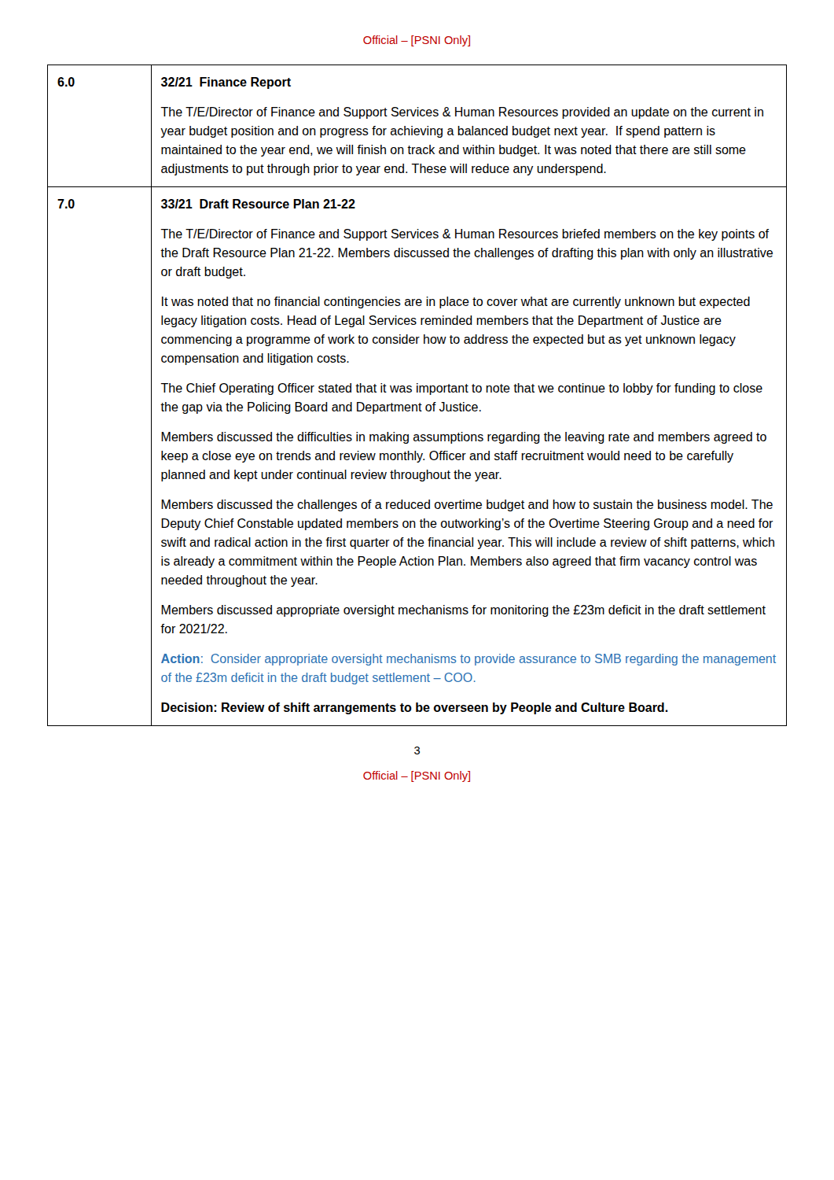Official – [PSNI Only]
| 6.0 | 32/21 Finance Report The T/E/Director of Finance and Support Services & Human Resources provided an update on the current in year budget position and on progress for achieving a balanced budget next year. If spend pattern is maintained to the year end, we will finish on track and within budget. It was noted that there are still some adjustments to put through prior to year end. These will reduce any underspend. |
| 7.0 | 33/21 Draft Resource Plan 21-22 The T/E/Director of Finance and Support Services & Human Resources briefed members on the key points of the Draft Resource Plan 21-22. Members discussed the challenges of drafting this plan with only an illustrative or draft budget. It was noted that no financial contingencies are in place to cover what are currently unknown but expected legacy litigation costs. Head of Legal Services reminded members that the Department of Justice are commencing a programme of work to consider how to address the expected but as yet unknown legacy compensation and litigation costs. The Chief Operating Officer stated that it was important to note that we continue to lobby for funding to close the gap via the Policing Board and Department of Justice. Members discussed the difficulties in making assumptions regarding the leaving rate and members agreed to keep a close eye on trends and review monthly. Officer and staff recruitment would need to be carefully planned and kept under continual review throughout the year. Members discussed the challenges of a reduced overtime budget and how to sustain the business model. The Deputy Chief Constable updated members on the outworking’s of the Overtime Steering Group and a need for swift and radical action in the first quarter of the financial year. This will include a review of shift patterns, which is already a commitment within the People Action Plan. Members also agreed that firm vacancy control was needed throughout the year. Members discussed appropriate oversight mechanisms for monitoring the £23m deficit in the draft settlement for 2021/22. Action : Consider appropriate oversight mechanisms to provide assurance to SMB regarding the management of the £23m deficit in the draft budget settlement – COO. Decision: Review of shift arrangements to be overseen by People and Culture Board. |
3
Official – [PSNI Only]